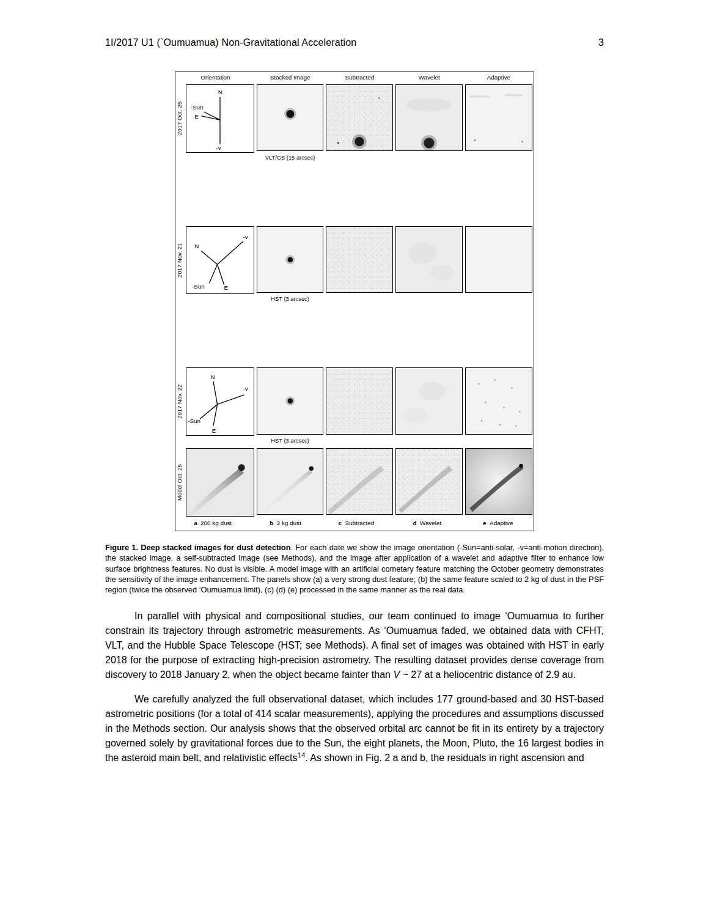1I/2017 U1 (`Oumuamua) Non-Gravitational Acceleration 3
Orientation
Stacked Image
Subtracted
Wavelet
Adaptive
2017 Oct. 25
N -v -Sun E
VLT/GS (15 arcsec)
2017 Nov. 21
N -v -Sun E
HST (3 arcsec)
2017 Nov. 22
N -v -Sun E
HST (3 arcsec)
Model Oct. 25
a 200 kg dust b 2 kg dust c Subtracted d Wavelet e Adaptive
Figure 1. Deep stacked images for dust detection. For each date we show the image orientation (-Sun=anti-solar, -v=anti-motion direction), the stacked image, a self-subtracted image (see Methods), and the image after application of a wavelet and adaptive filter to enhance low surface brightness features. No dust is visible. A model image with an artificial cometary feature matching the October geometry demonstrates the sensitivity of the image enhancement. The panels show (a) a very strong dust feature; (b) the same feature scaled to 2 kg of dust in the PSF region (twice the observed ‘Oumuamua limit), (c) (d) (e) processed in the same manner as the real data.
In parallel with physical and compositional studies, our team continued to image ‘Oumuamua to further constrain its trajectory through astrometric measurements. As ‘Oumuamua faded, we obtained data with CFHT, VLT, and the Hubble Space Telescope (HST; see Methods). A final set of images was obtained with HST in early 2018 for the purpose of extracting high-precision astrometry. The resulting dataset provides dense coverage from discovery to 2018 January 2, when the object became fainter than V ~ 27 at a heliocentric distance of 2.9 au.
We carefully analyzed the full observational dataset, which includes 177 ground-based and 30 HST-based astrometric positions (for a total of 414 scalar measurements), applying the procedures and assumptions discussed in the Methods section. Our analysis shows that the observed orbital arc cannot be fit in its entirety by a trajectory governed solely by gravitational forces due to the Sun, the eight planets, the Moon, Pluto, the 16 largest bodies in the asteroid main belt, and relativistic effects14. As shown in Fig. 2 a and b, the residuals in right ascension and